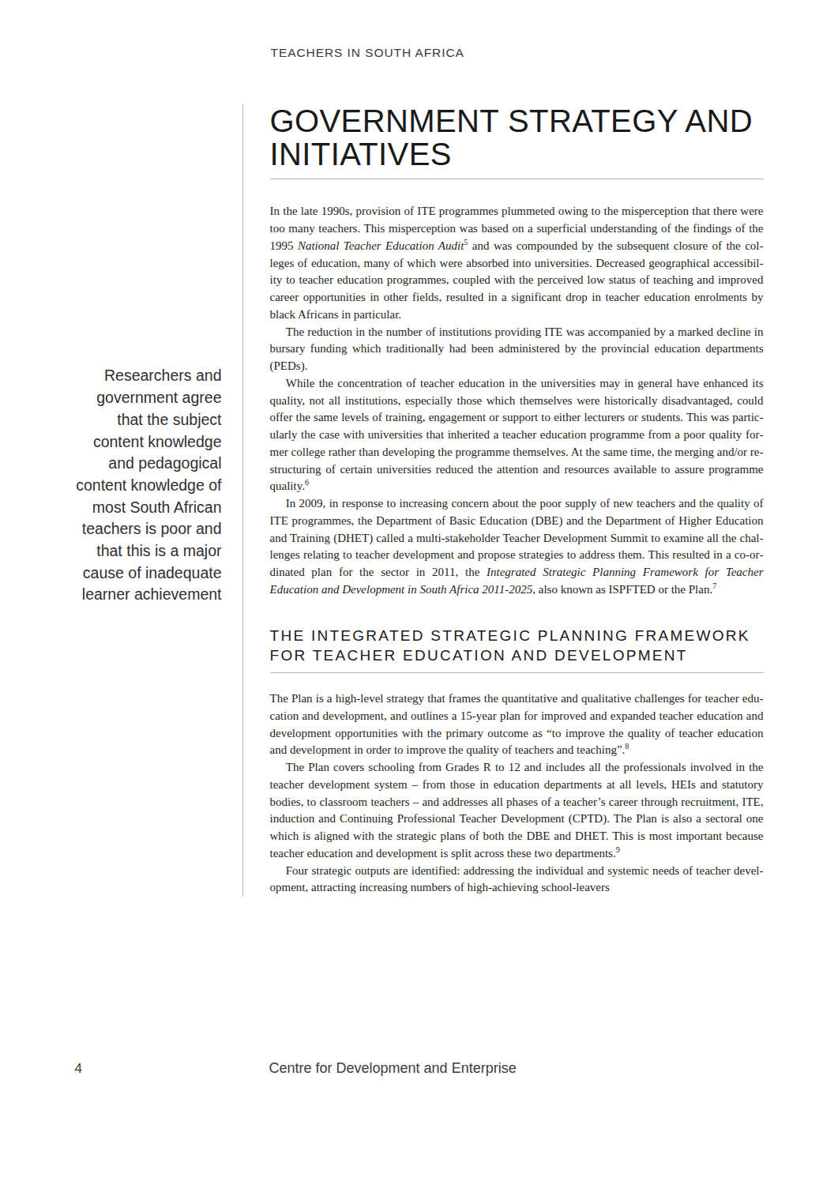Teachers in South Africa
Researchers and government agree that the subject content knowledge and pedagogical content knowledge of most South African teachers is poor and that this is a major cause of inadequate learner achievement
Government strategy and initiatives
In the late 1990s, provision of ITE programmes plummeted owing to the misperception that there were too many teachers. This misperception was based on a superficial understanding of the findings of the 1995 National Teacher Education Audit5 and was compounded by the subsequent closure of the colleges of education, many of which were absorbed into universities. Decreased geographical accessibility to teacher education programmes, coupled with the perceived low status of teaching and improved career opportunities in other fields, resulted in a significant drop in teacher education enrolments by black Africans in particular.
The reduction in the number of institutions providing ITE was accompanied by a marked decline in bursary funding which traditionally had been administered by the provincial education departments (PEDs).
While the concentration of teacher education in the universities may in general have enhanced its quality, not all institutions, especially those which themselves were historically disadvantaged, could offer the same levels of training, engagement or support to either lecturers or students. This was particularly the case with universities that inherited a teacher education programme from a poor quality former college rather than developing the programme themselves. At the same time, the merging and/or restructuring of certain universities reduced the attention and resources available to assure programme quality.6
In 2009, in response to increasing concern about the poor supply of new teachers and the quality of ITE programmes, the Department of Basic Education (DBE) and the Department of Higher Education and Training (DHET) called a multi-stakeholder Teacher Development Summit to examine all the challenges relating to teacher development and propose strategies to address them. This resulted in a co-ordinated plan for the sector in 2011, the Integrated Strategic Planning Framework for Teacher Education and Development in South Africa 2011-2025, also known as ISPFTED or the Plan.7
The Integrated Strategic Planning Framework for Teacher Education and Development
The Plan is a high-level strategy that frames the quantitative and qualitative challenges for teacher education and development, and outlines a 15-year plan for improved and expanded teacher education and development opportunities with the primary outcome as “to improve the quality of teacher education and development in order to improve the quality of teachers and teaching”.8
The Plan covers schooling from Grades R to 12 and includes all the professionals involved in the teacher development system – from those in education departments at all levels, HEIs and statutory bodies, to classroom teachers – and addresses all phases of a teacher’s career through recruitment, ITE, induction and Continuing Professional Teacher Development (CPTD). The Plan is also a sectoral one which is aligned with the strategic plans of both the DBE and DHET. This is most important because teacher education and development is split across these two departments.9
Four strategic outputs are identified: addressing the individual and systemic needs of teacher development, attracting increasing numbers of high-achieving school-leavers
4
Centre for Development and Enterprise